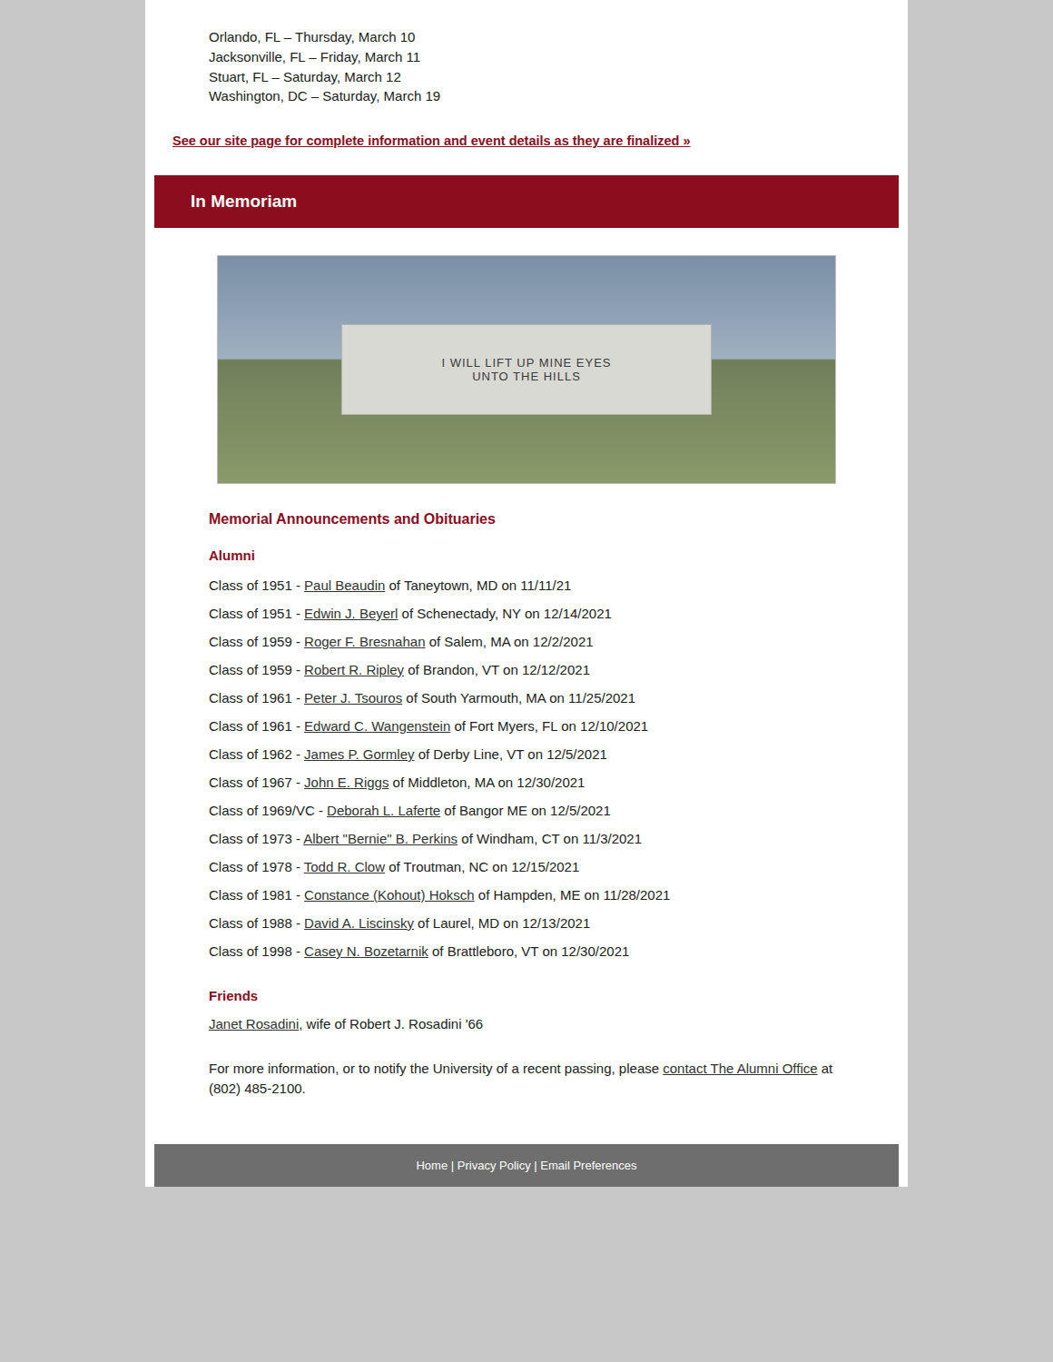Orlando, FL – Thursday, March 10
Jacksonville, FL – Friday, March 11
Stuart, FL – Saturday, March 12
Washington, DC – Saturday, March 19
See our site page for complete information and event details as they are finalized »
In Memoriam
I WILL LIFT UP MINE EYES
UNTO THE HILLS
Memorial Announcements and Obituaries
Alumni
Class of 1951 - Paul Beaudin of Taneytown, MD on 11/11/21
Class of 1951 - Edwin J. Beyerl of Schenectady, NY on 12/14/2021
Class of 1959 - Roger F. Bresnahan of Salem, MA on 12/2/2021
Class of 1959 - Robert R. Ripley of Brandon, VT on 12/12/2021
Class of 1961 - Peter J. Tsouros of South Yarmouth, MA on 11/25/2021
Class of 1961 - Edward C. Wangenstein of Fort Myers, FL on 12/10/2021
Class of 1962 - James P. Gormley of Derby Line, VT on 12/5/2021
Class of 1967 - John E. Riggs of Middleton, MA on 12/30/2021
Class of 1969/VC - Deborah L. Laferte of Bangor ME on 12/5/2021
Class of 1973 - Albert "Bernie" B. Perkins of Windham, CT on 11/3/2021
Class of 1978 - Todd R. Clow of Troutman, NC on 12/15/2021
Class of 1981 - Constance (Kohout) Hoksch of Hampden, ME on 11/28/2021
Class of 1988 - David A. Liscinsky of Laurel, MD on 12/13/2021
Class of 1998 - Casey N. Bozetarnik of Brattleboro, VT on 12/30/2021
Friends
Janet Rosadini, wife of Robert J. Rosadini '66
For more information, or to notify the University of a recent passing, please contact The Alumni Office at (802) 485-2100.
Home | Privacy Policy | Email Preferences